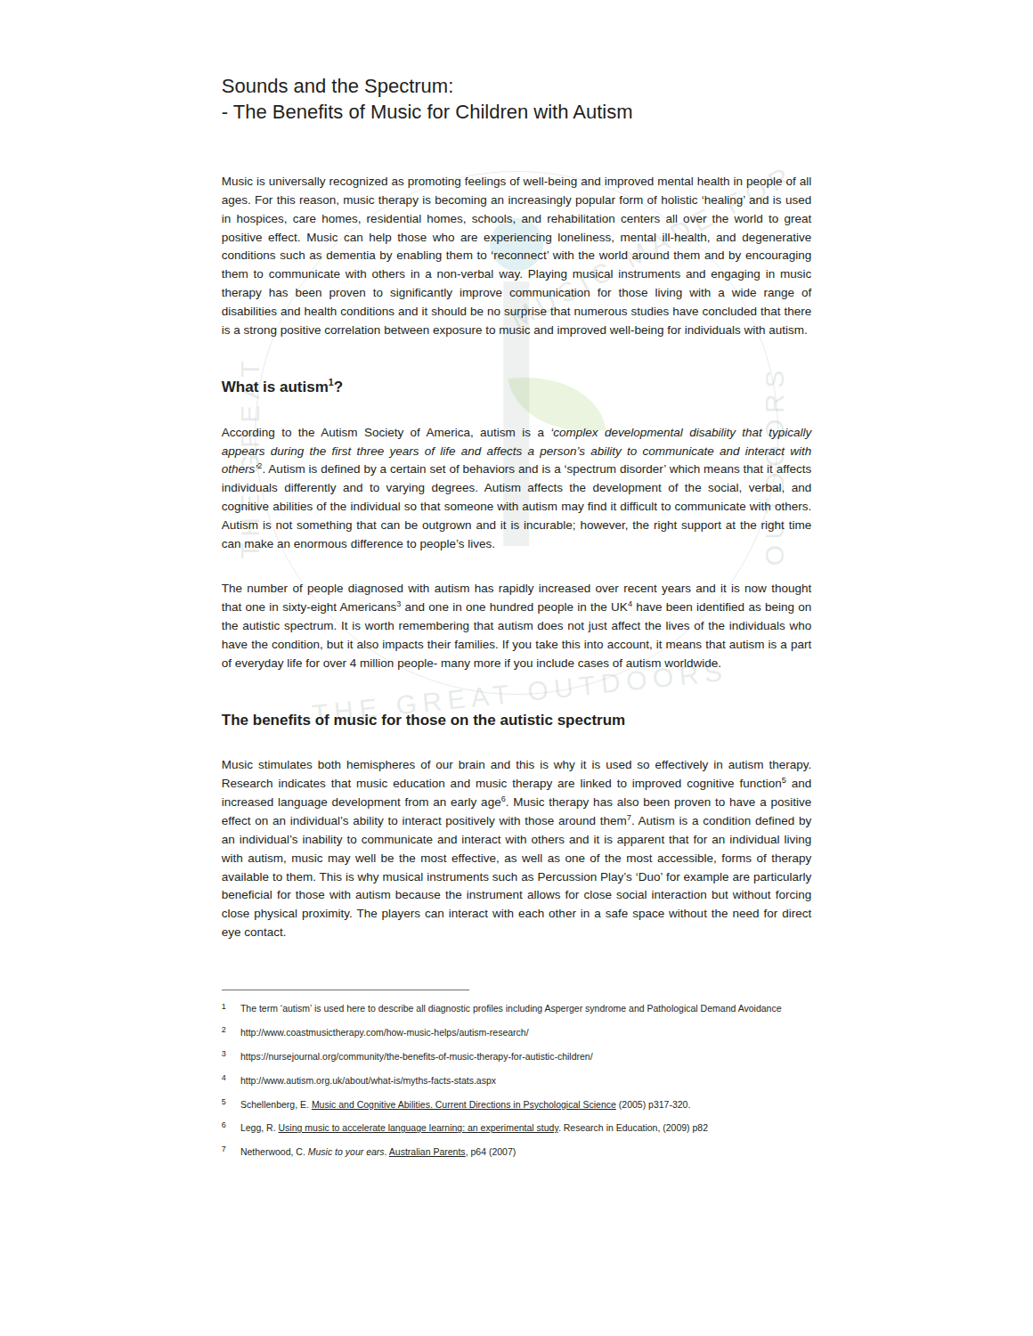MUSIC MADE FOR OUTDOORS THE GREAT THE GREAT OUTDOORS
Sounds and the Spectrum:- The Benefits of Music for Children with Autism
Music is universally recognized as promoting feelings of well-being and improved mental health in people of all ages. For this reason, music therapy is becoming an increasingly popular form of holistic ‘healing’ and is used in hospices, care homes, residential homes, schools, and rehabilitation centers all over the world to great positive effect. Music can help those who are experiencing loneliness, mental ill-health, and degenerative conditions such as dementia by enabling them to ‘reconnect’ with the world around them and by encouraging them to communicate with others in a non-verbal way. Playing musical instruments and engaging in music therapy has been proven to significantly improve communication for those living with a wide range of disabilities and health conditions and it should be no surprise that numerous studies have concluded that there is a strong positive correlation between exposure to music and improved well-being for individuals with autism.
What is autism1?
According to the Autism Society of America, autism is a ‘complex developmental disability that typically appears during the first three years of life and affects a person’s ability to communicate and interact with others’2. Autism is defined by a certain set of behaviors and is a ‘spectrum disorder’ which means that it affects individuals differently and to varying degrees. Autism affects the development of the social, verbal, and cognitive abilities of the individual so that someone with autism may find it difficult to communicate with others. Autism is not something that can be outgrown and it is incurable; however, the right support at the right time can make an enormous difference to people’s lives.
The number of people diagnosed with autism has rapidly increased over recent years and it is now thought that one in sixty-eight Americans3 and one in one hundred people in the UK4 have been identified as being on the autistic spectrum. It is worth remembering that autism does not just affect the lives of the individuals who have the condition, but it also impacts their families. If you take this into account, it means that autism is a part of everyday life for over 4 million people- many more if you include cases of autism worldwide.
The benefits of music for those on the autistic spectrum
Music stimulates both hemispheres of our brain and this is why it is used so effectively in autism therapy. Research indicates that music education and music therapy are linked to improved cognitive function5 and increased language development from an early age6. Music therapy has also been proven to have a positive effect on an individual’s ability to interact positively with those around them7. Autism is a condition defined by an individual’s inability to communicate and interact with others and it is apparent that for an individual living with autism, music may well be the most effective, as well as one of the most accessible, forms of therapy available to them. This is why musical instruments such as Percussion Play’s ‘Duo’ for example are particularly beneficial for those with autism because the instrument allows for close social interaction but without forcing close physical proximity. The players can interact with each other in a safe space without the need for direct eye contact.
1 The term ‘autism’ is used here to describe all diagnostic profiles including Asperger syndrome and Pathological Demand Avoidance
2 http://www.coastmusictherapy.com/how-music-helps/autism-research/
3 https://nursejournal.org/community/the-benefits-of-music-therapy-for-autistic-children/
4 http://www.autism.org.uk/about/what-is/myths-facts-stats.aspx
5 Schellenberg, E. Music and Cognitive Abilities. Current Directions in Psychological Science (2005) p317-320.
6 Legg, R. Using music to accelerate language learning: an experimental study. Research in Education, (2009) p82
7 Netherwood, C. Music to your ears. Australian Parents, p64 (2007)